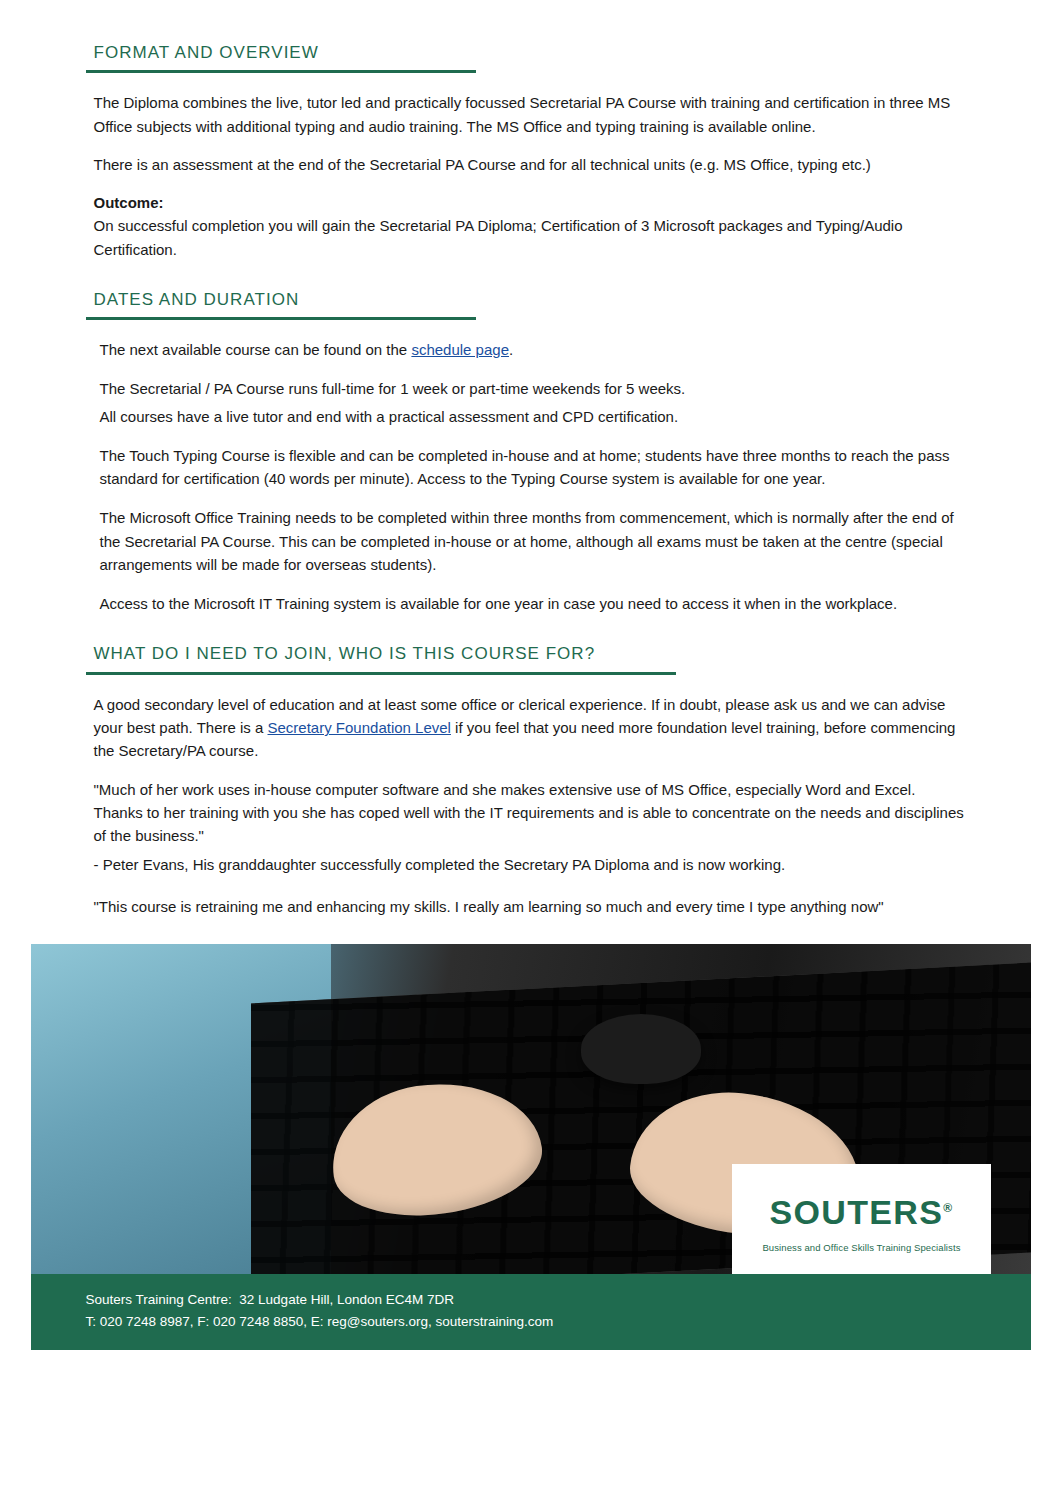Format and Overview
The Diploma combines the live, tutor led and practically focussed Secretarial PA Course with training and certification in three MS Office subjects with additional typing and audio training. The MS Office and typing training is available online.
There is an assessment at the end of the Secretarial PA Course and for all technical units (e.g. MS Office, typing etc.)
Outcome:
On successful completion you will gain the Secretarial PA Diploma; Certification of 3 Microsoft packages and Typing/Audio Certification.
Dates and Duration
The next available course can be found on the schedule page.
The Secretarial / PA Course runs full-time for 1 week or part-time weekends for 5 weeks.
All courses have a live tutor and end with a practical assessment and CPD certification.
The Touch Typing Course is flexible and can be completed in-house and at home; students have three months to reach the pass standard for certification (40 words per minute). Access to the Typing Course system is available for one year.
The Microsoft Office Training needs to be completed within three months from commencement, which is normally after the end of the Secretarial PA Course. This can be completed in-house or at home, although all exams must be taken at the centre (special arrangements will be made for overseas students).
Access to the Microsoft IT Training system is available for one year in case you need to access it when in the workplace.
What do I need to join, who is this course for?
A good secondary level of education and at least some office or clerical experience. If in doubt, please ask us and we can advise your best path. There is a Secretary Foundation Level if you feel that you need more foundation level training, before commencing the Secretary/PA course.
"Much of her work uses in-house computer software and she makes extensive use of MS Office, especially Word and Excel. Thanks to her training with you she has coped well with the IT requirements and is able to concentrate on the needs and disciplines of the business."
- Peter Evans, His granddaughter successfully completed the Secretary PA Diploma and is now working.
"This course is retraining me and enhancing my skills. I really am learning so much and every time I type anything now"
SOUTERS®
Business and Office Skills Training Specialists
Souters Training Centre: 32 Ludgate Hill, London EC4M 7DR
T: 020 7248 8987, F: 020 7248 8850, E: reg@souters.org, souterstraining.com